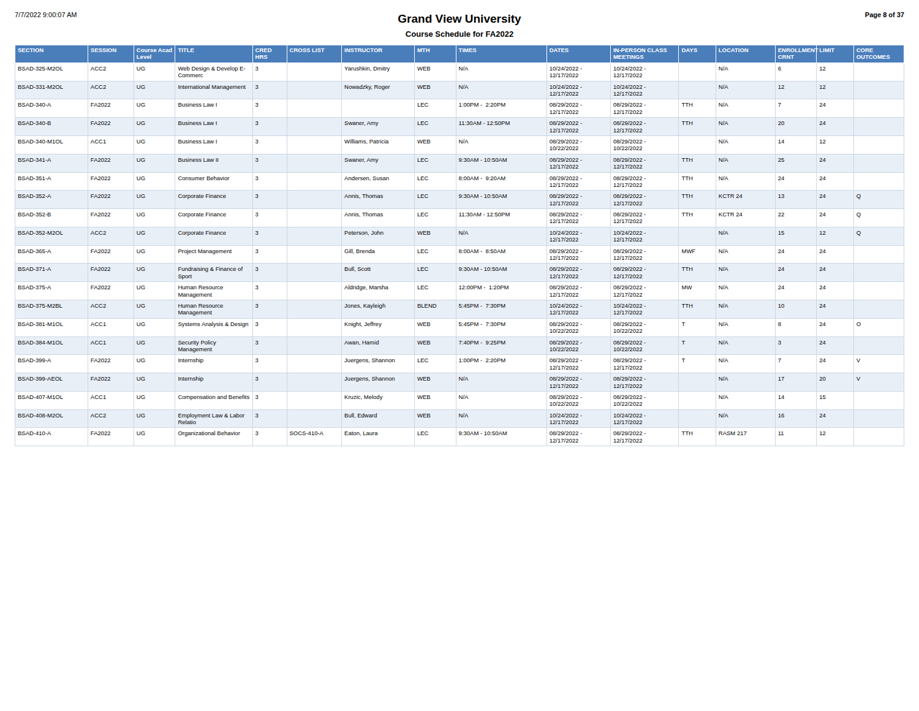7/7/2022 9:00:07 AM
Page 8 of 37
Grand View University
Course Schedule for FA2022
| SECTION | SESSION | Course Acad Level | TITLE | CRED HRS | CROSS LIST | INSTRUCTOR | MTH | TIMES | DATES | IN-PERSON CLASS MEETINGS | DAYS | LOCATION | ENROLLMENT CRNT | LIMIT | CORE OUTCOMES |
| --- | --- | --- | --- | --- | --- | --- | --- | --- | --- | --- | --- | --- | --- | --- | --- |
| BSAD-325-M2OL | ACC2 | UG | Web Design & Develop E-Commerc | 3 | | Yarushkin, Dmitry | WEB | N/A | 10/24/2022 - 12/17/2022 | 10/24/2022 - 12/17/2022 | | N/A | 6 | 12 | |
| BSAD-331-M2OL | ACC2 | UG | International Management | 3 | | Nowadzky, Roger | WEB | N/A | 10/24/2022 - 12/17/2022 | 10/24/2022 - 12/17/2022 | | N/A | 12 | 12 | |
| BSAD-340-A | FA2022 | UG | Business Law I | 3 | | | LEC | 1:00PM - 2:20PM | 08/29/2022 - 12/17/2022 | 08/29/2022 - 12/17/2022 | TTH | N/A | 7 | 24 | |
| BSAD-340-B | FA2022 | UG | Business Law I | 3 | | Swaner, Amy | LEC | 11:30AM - 12:50PM | 08/29/2022 - 12/17/2022 | 08/29/2022 - 12/17/2022 | TTH | N/A | 20 | 24 | |
| BSAD-340-M1OL | ACC1 | UG | Business Law I | 3 | | Williams, Patricia | WEB | N/A | 08/29/2022 - 10/22/2022 | 08/29/2022 - 10/22/2022 | | N/A | 14 | 12 | |
| BSAD-341-A | FA2022 | UG | Business Law II | 3 | | Swaner, Amy | LEC | 9:30AM - 10:50AM | 08/29/2022 - 12/17/2022 | 08/29/2022 - 12/17/2022 | TTH | N/A | 25 | 24 | |
| BSAD-351-A | FA2022 | UG | Consumer Behavior | 3 | | Andersen, Susan | LEC | 8:00AM - 9:20AM | 08/29/2022 - 12/17/2022 | 08/29/2022 - 12/17/2022 | TTH | N/A | 24 | 24 | |
| BSAD-352-A | FA2022 | UG | Corporate Finance | 3 | | Annis, Thomas | LEC | 9:30AM - 10:50AM | 08/29/2022 - 12/17/2022 | 08/29/2022 - 12/17/2022 | TTH | KCTR 24 | 13 | 24 | Q |
| BSAD-352-B | FA2022 | UG | Corporate Finance | 3 | | Annis, Thomas | LEC | 11:30AM - 12:50PM | 08/29/2022 - 12/17/2022 | 08/29/2022 - 12/17/2022 | TTH | KCTR 24 | 22 | 24 | Q |
| BSAD-352-M2OL | ACC2 | UG | Corporate Finance | 3 | | Peterson, John | WEB | N/A | 10/24/2022 - 12/17/2022 | 10/24/2022 - 12/17/2022 | | N/A | 15 | 12 | Q |
| BSAD-365-A | FA2022 | UG | Project Management | 3 | | Gill, Brenda | LEC | 8:00AM - 8:50AM | 08/29/2022 - 12/17/2022 | 08/29/2022 - 12/17/2022 | MWF | N/A | 24 | 24 | |
| BSAD-371-A | FA2022 | UG | Fundraising & Finance of Sport | 3 | | Bull, Scott | LEC | 9:30AM - 10:50AM | 08/29/2022 - 12/17/2022 | 08/29/2022 - 12/17/2022 | TTH | N/A | 24 | 24 | |
| BSAD-375-A | FA2022 | UG | Human Resource Management | 3 | | Aldridge, Marsha | LEC | 12:00PM - 1:20PM | 08/29/2022 - 12/17/2022 | 08/29/2022 - 12/17/2022 | MW | N/A | 24 | 24 | |
| BSAD-375-M2BL | ACC2 | UG | Human Resource Management | 3 | | Jones, Kayleigh | BLEND | 5:45PM - 7:30PM | 10/24/2022 - 12/17/2022 | 10/24/2022 - 12/17/2022 | TTH | N/A | 10 | 24 | |
| BSAD-381-M1OL | ACC1 | UG | Systems Analysis & Design | 3 | | Knight, Jeffrey | WEB | 5:45PM - 7:30PM | 08/29/2022 - 10/22/2022 | 08/29/2022 - 10/22/2022 | T | N/A | 8 | 24 | O |
| BSAD-384-M1OL | ACC1 | UG | Security Policy Management | 3 | | Awan, Hamid | WEB | 7:40PM - 9:25PM | 08/29/2022 - 10/22/2022 | 08/29/2022 - 10/22/2022 | T | N/A | 3 | 24 | |
| BSAD-399-A | FA2022 | UG | Internship | 3 | | Juergens, Shannon | LEC | 1:00PM - 2:20PM | 08/29/2022 - 12/17/2022 | 08/29/2022 - 12/17/2022 | T | N/A | 7 | 24 | V |
| BSAD-399-AEOL | FA2022 | UG | Internship | 3 | | Juergens, Shannon | WEB | N/A | 08/29/2022 - 12/17/2022 | 08/29/2022 - 12/17/2022 | | N/A | 17 | 20 | V |
| BSAD-407-M1OL | ACC1 | UG | Compensation and Benefits | 3 | | Kruzic, Melody | WEB | N/A | 08/29/2022 - 10/22/2022 | 08/29/2022 - 10/22/2022 | | N/A | 14 | 15 | |
| BSAD-408-M2OL | ACC2 | UG | Employment Law & Labor Relatio | 3 | | Bull, Edward | WEB | N/A | 10/24/2022 - 12/17/2022 | 10/24/2022 - 12/17/2022 | | N/A | 16 | 24 | |
| BSAD-410-A | FA2022 | UG | Organizational Behavior | 3 | SOCS-410-A | Eaton, Laura | LEC | 9:30AM - 10:50AM | 08/29/2022 - 12/17/2022 | 08/29/2022 - 12/17/2022 | TTH | RASM 217 | 11 | 12 | |